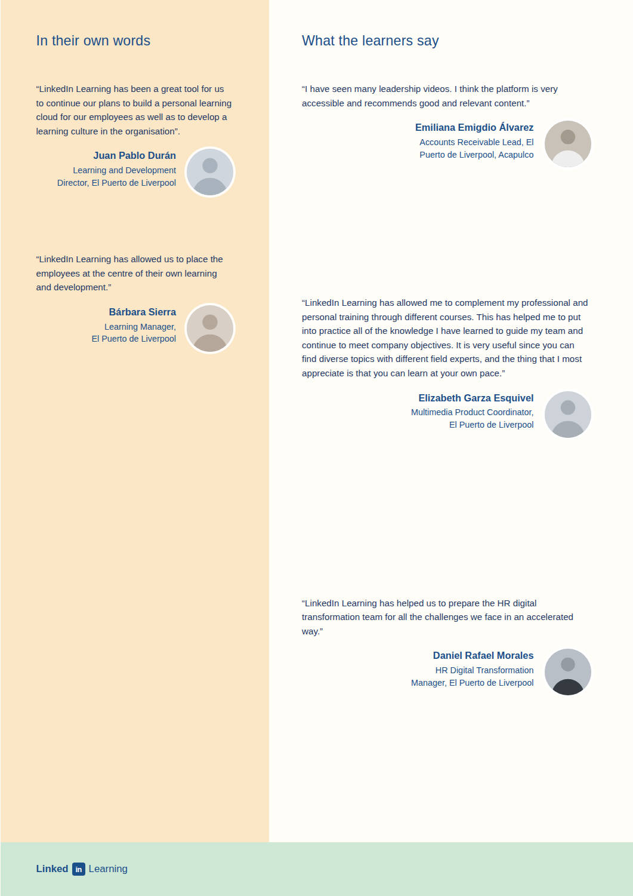In their own words
“LinkedIn Learning has been a great tool for us to continue our plans to build a personal learning cloud for our employees as well as to develop a learning culture in the organisation”.
Juan Pablo Durán Learning and Development
Director, El Puerto de Liverpool
“LinkedIn Learning has allowed us to place the employees at the centre of their own learning and development.”
Bárbara Sierra Learning Manager,
El Puerto de Liverpool
What the learners say
“I have seen many leadership videos. I think the platform is very accessible and recommends good and relevant content.”
Emiliana Emigdio Álvarez Accounts Receivable Lead, El
Puerto de Liverpool, Acapulco
“LinkedIn Learning has allowed me to complement my professional and personal training through different courses. This has helped me to put into practice all of the knowledge I have learned to guide my team and continue to meet company objectives. It is very useful since you can find diverse topics with different field experts, and the thing that I most appreciate is that you can learn at your own pace.”
Elizabeth Garza Esquivel Multimedia Product Coordinator,
El Puerto de Liverpool
“LinkedIn Learning has helped us to prepare the HR digital transformation team for all the challenges we face in an accelerated way.”
Daniel Rafael Morales HR Digital Transformation
Manager, El Puerto de Liverpool
Linked in Learning